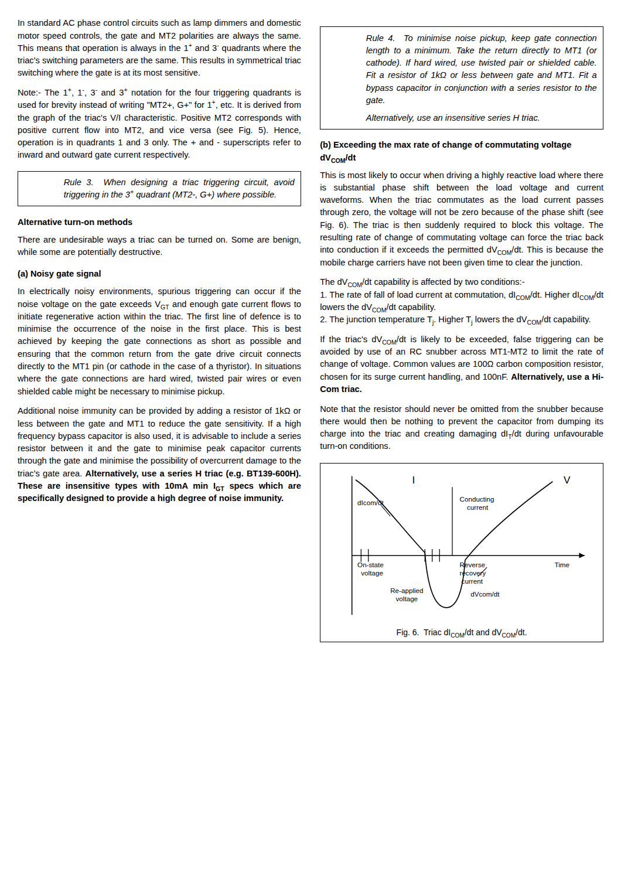In standard AC phase control circuits such as lamp dimmers and domestic motor speed controls, the gate and MT2 polarities are always the same. This means that operation is always in the 1+ and 3- quadrants where the triac's switching parameters are the same. This results in symmetrical triac switching where the gate is at its most sensitive.
Note:- The 1+, 1-, 3- and 3+ notation for the four triggering quadrants is used for brevity instead of writing "MT2+, G+" for 1+, etc. It is derived from the graph of the triac's V/I characteristic. Positive MT2 corresponds with positive current flow into MT2, and vice versa (see Fig. 5). Hence, operation is in quadrants 1 and 3 only. The + and - superscripts refer to inward and outward gate current respectively.
Rule 3. When designing a triac triggering circuit, avoid triggering in the 3+ quadrant (MT2-, G+) where possible.
Alternative turn-on methods
There are undesirable ways a triac can be turned on. Some are benign, while some are potentially destructive.
(a) Noisy gate signal
In electrically noisy environments, spurious triggering can occur if the noise voltage on the gate exceeds VGT and enough gate current flows to initiate regenerative action within the triac. The first line of defence is to minimise the occurrence of the noise in the first place. This is best achieved by keeping the gate connections as short as possible and ensuring that the common return from the gate drive circuit connects directly to the MT1 pin (or cathode in the case of a thyristor). In situations where the gate connections are hard wired, twisted pair wires or even shielded cable might be necessary to minimise pickup.
Additional noise immunity can be provided by adding a resistor of 1kΩ or less between the gate and MT1 to reduce the gate sensitivity. If a high frequency bypass capacitor is also used, it is advisable to include a series resistor between it and the gate to minimise peak capacitor currents through the gate and minimise the possibility of overcurrent damage to the triac's gate area. Alternatively, use a series H triac (e.g. BT139-600H). These are insensitive types with 10mA min IGT specs which are specifically designed to provide a high degree of noise immunity.
Rule 4. To minimise noise pickup, keep gate connection length to a minimum. Take the return directly to MT1 (or cathode). If hard wired, use twisted pair or shielded cable. Fit a resistor of 1kΩ or less between gate and MT1. Fit a bypass capacitor in conjunction with a series resistor to the gate.
Alternatively, use an insensitive series H triac.
(b) Exceeding the max rate of change of commutating voltage dVCOM/dt
This is most likely to occur when driving a highly reactive load where there is substantial phase shift between the load voltage and current waveforms. When the triac commutates as the load current passes through zero, the voltage will not be zero because of the phase shift (see Fig. 6). The triac is then suddenly required to block this voltage. The resulting rate of change of commutating voltage can force the triac back into conduction if it exceeds the permitted dVCOM/dt. This is because the mobile charge carriers have not been given time to clear the junction.
The dVCOM/dt capability is affected by two conditions:-
1. The rate of fall of load current at commutation, dICOM/dt. Higher dICOM/dt lowers the dVCOM/dt capability.
2. The junction temperature Tj. Higher Tj lowers the dVCOM/dt capability.
If the triac's dVCOM/dt is likely to be exceeded, false triggering can be avoided by use of an RC snubber across MT1-MT2 to limit the rate of change of voltage. Common values are 100Ω carbon composition resistor, chosen for its surge current handling, and 100nF. Alternatively, use a Hi-Com triac.
Note that the resistor should never be omitted from the snubber because there would then be nothing to prevent the capacitor from dumping its charge into the triac and creating damaging dIT/dt during unfavourable turn-on conditions.
I V dIcom/dt Conducting current On-state voltage Reverse recovery current Time Re-applied voltage dVcom/dt
Fig. 6. Triac dICOM/dt and dVCOM/dt.